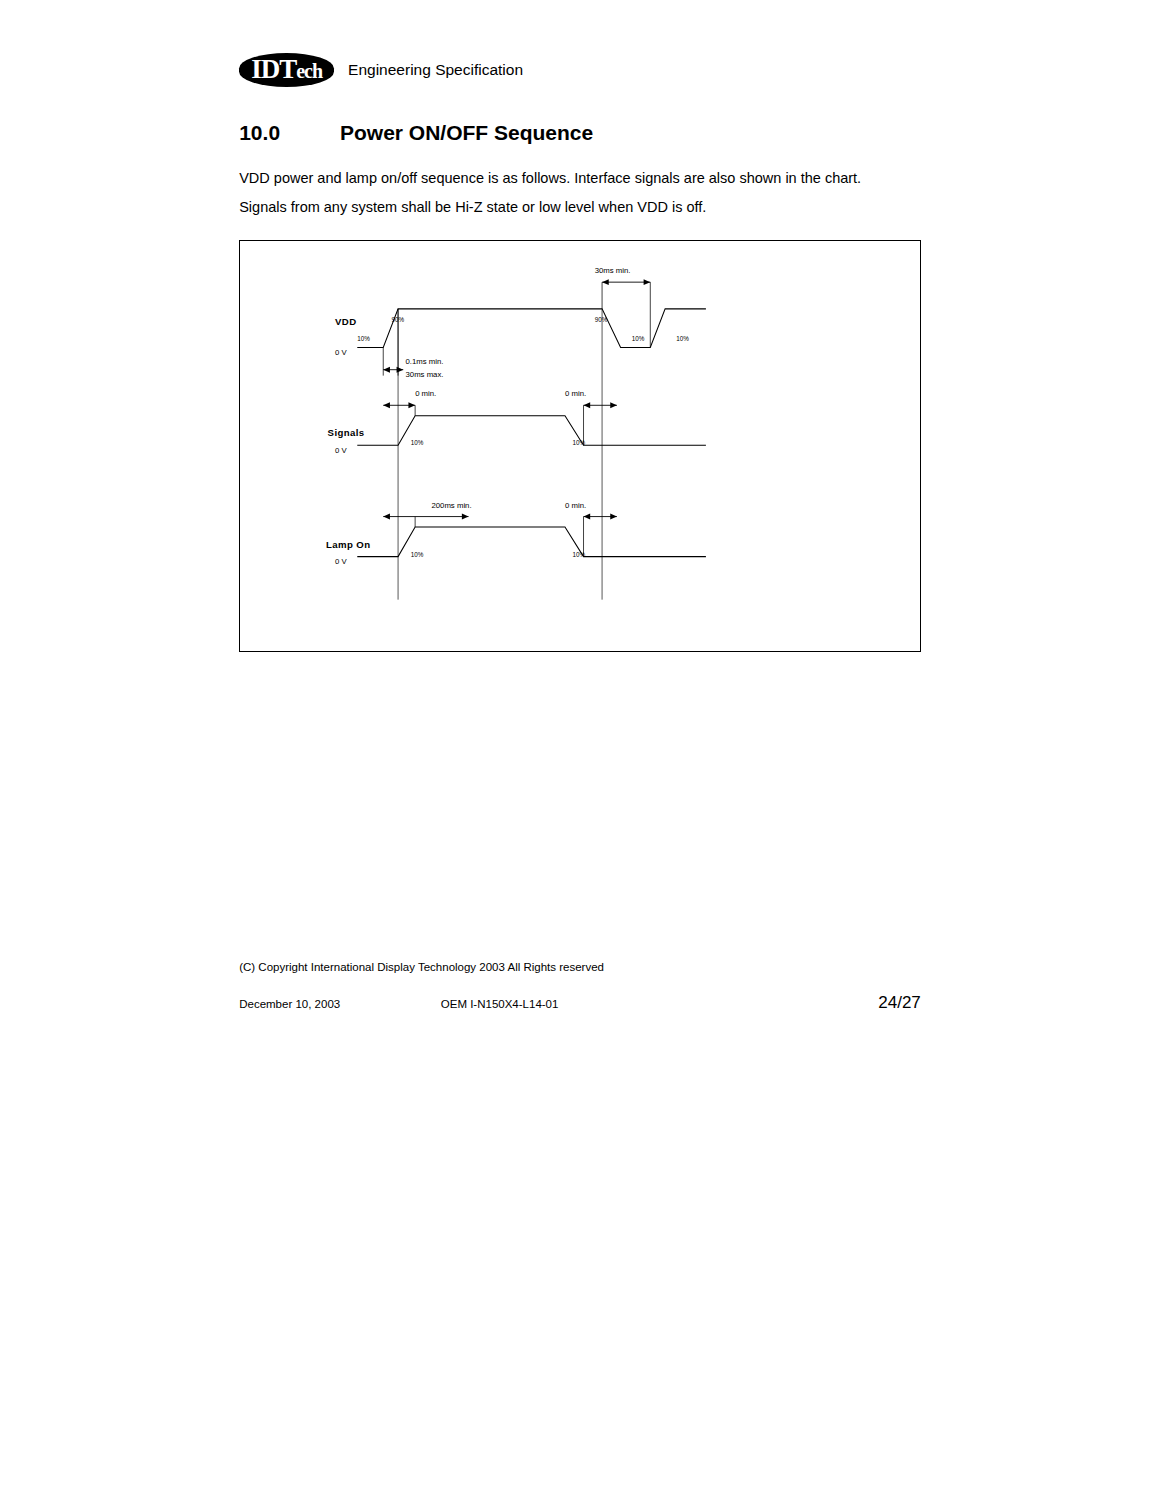IDTech
Engineering Specification
10.0 Power ON/OFF Sequence
VDD power and lamp on/off sequence is as follows. Interface signals are also shown in the chart.
Signals from any system shall be Hi-Z state or low level when VDD is off.
VDD 10% 90% 90% 10% 10% 0 V 30ms min. 0.1ms min. 30ms max. Signals 0 V 10% 10% 0 min. 0 min. Lamp On 0 V 10% 10% 200ms min. 0 min.
(C) Copyright International Display Technology 2003 All Rights reserved
December 10, 2003
OEM I-N150X4-L14-01
24/27